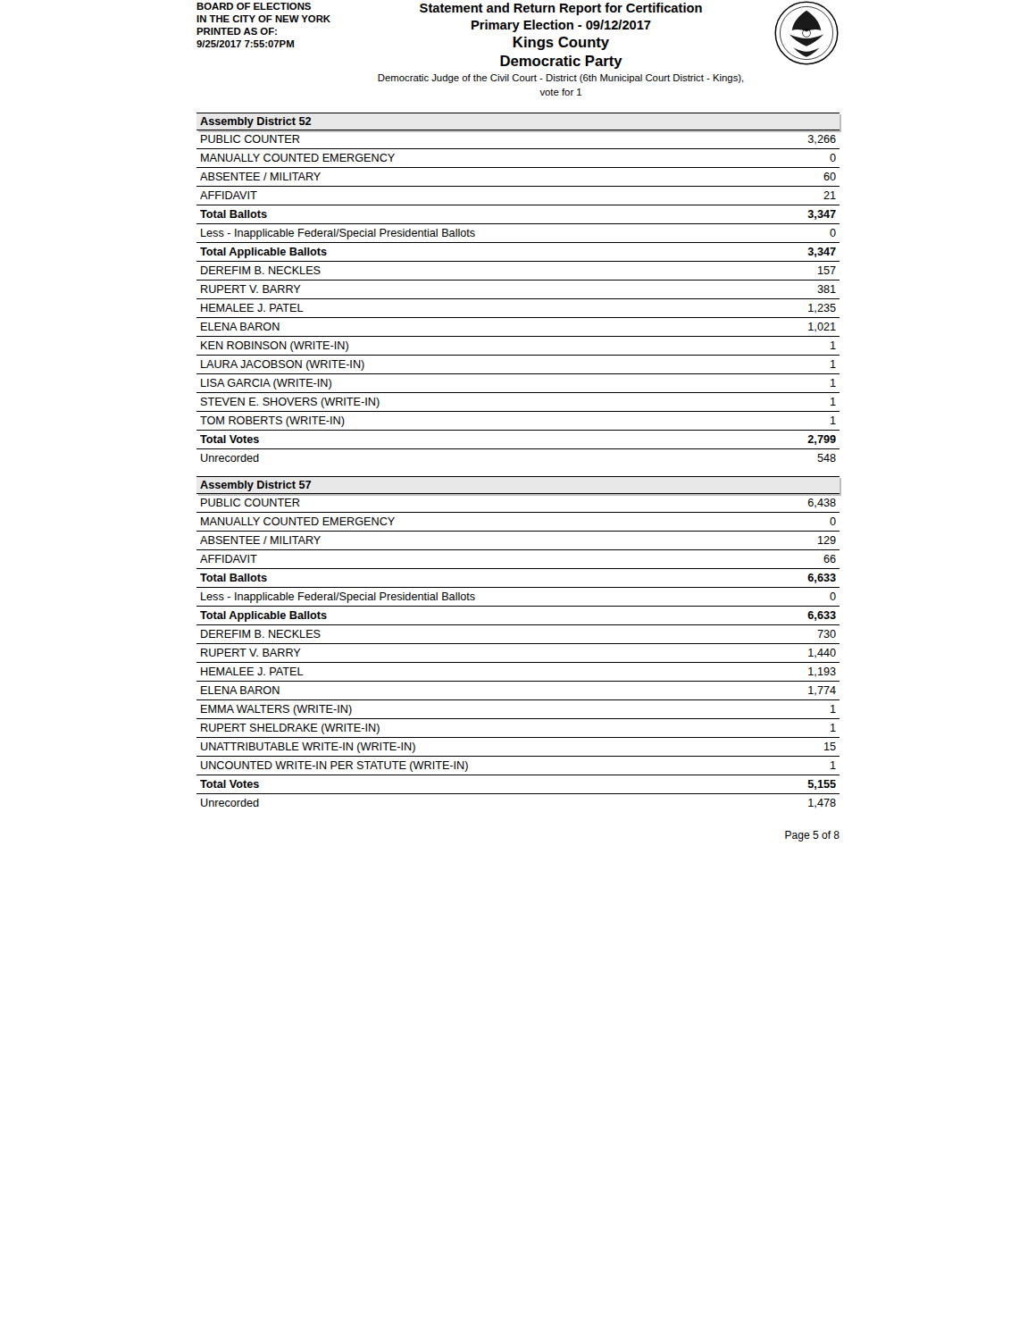BOARD OF ELECTIONS
IN THE CITY OF NEW YORK
PRINTED AS OF:
9/25/2017 7:55:07PM
Statement and Return Report for Certification
Primary Election - 09/12/2017
Kings County
Democratic Party
Democratic Judge of the Civil Court - District (6th Municipal Court District - Kings), vote for 1
Assembly District 52
| PUBLIC COUNTER | 3,266 |
| MANUALLY COUNTED EMERGENCY | 0 |
| ABSENTEE / MILITARY | 60 |
| AFFIDAVIT | 21 |
| Total Ballots | 3,347 |
| Less - Inapplicable Federal/Special Presidential Ballots | 0 |
| Total Applicable Ballots | 3,347 |
| DEREFIM B. NECKLES | 157 |
| RUPERT V. BARRY | 381 |
| HEMALEE J. PATEL | 1,235 |
| ELENA BARON | 1,021 |
| KEN ROBINSON (WRITE-IN) | 1 |
| LAURA JACOBSON (WRITE-IN) | 1 |
| LISA GARCIA (WRITE-IN) | 1 |
| STEVEN E. SHOVERS (WRITE-IN) | 1 |
| TOM ROBERTS (WRITE-IN) | 1 |
| Total Votes | 2,799 |
| Unrecorded | 548 |
Assembly District 57
| PUBLIC COUNTER | 6,438 |
| MANUALLY COUNTED EMERGENCY | 0 |
| ABSENTEE / MILITARY | 129 |
| AFFIDAVIT | 66 |
| Total Ballots | 6,633 |
| Less - Inapplicable Federal/Special Presidential Ballots | 0 |
| Total Applicable Ballots | 6,633 |
| DEREFIM B. NECKLES | 730 |
| RUPERT V. BARRY | 1,440 |
| HEMALEE J. PATEL | 1,193 |
| ELENA BARON | 1,774 |
| EMMA WALTERS (WRITE-IN) | 1 |
| RUPERT SHELDRAKE (WRITE-IN) | 1 |
| UNATTRIBUTABLE WRITE-IN (WRITE-IN) | 15 |
| UNCOUNTED WRITE-IN PER STATUTE (WRITE-IN) | 1 |
| Total Votes | 5,155 |
| Unrecorded | 1,478 |
Page 5 of 8